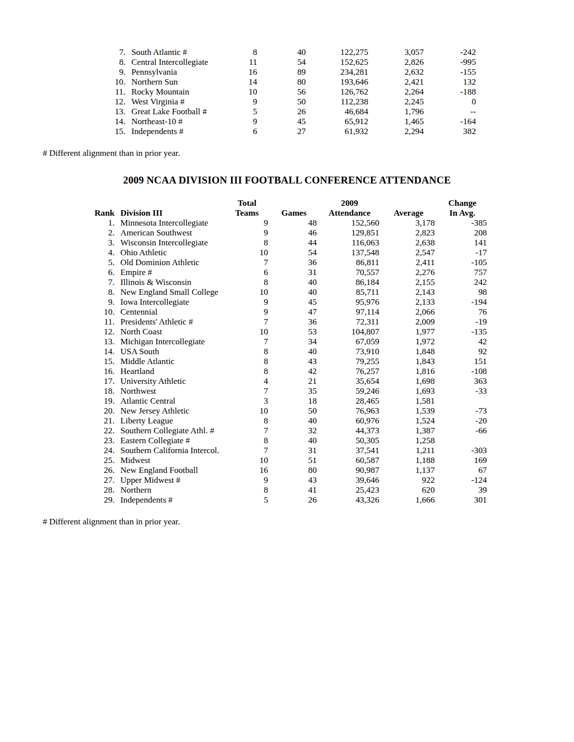| 7. | South Atlantic # | 8 | 40 | 122,275 | 3,057 | -242 |
| 8. | Central Intercollegiate | 11 | 54 | 152,625 | 2,826 | -995 |
| 9. | Pennsylvania | 16 | 89 | 234,281 | 2,632 | -155 |
| 10. | Northern Sun | 14 | 80 | 193,646 | 2,421 | 132 |
| 11. | Rocky Mountain | 10 | 56 | 126,762 | 2,264 | -188 |
| 12. | West Virginia # | 9 | 50 | 112,238 | 2,245 | 0 |
| 13. | Great Lake Football # | 5 | 26 | 46,684 | 1,796 | -- |
| 14. | Northeast-10 # | 9 | 45 | 65,912 | 1,465 | -164 |
| 15. | Independents # | 6 | 27 | 61,932 | 2,294 | 382 |
# Different alignment than in prior year.
2009 NCAA DIVISION III FOOTBALL CONFERENCE ATTENDANCE
| | | Total | | 2009 | | Change |
| --- | --- | --- | --- | --- | --- | --- |
| Rank | Division III | Teams | Games | Attendance | Average | In Avg. |
| 1. | Minnesota Intercollegiate | 9 | 48 | 152,560 | 3,178 | -385 |
| 2. | American Southwest | 9 | 46 | 129,851 | 2,823 | 208 |
| 3. | Wisconsin Intercollegiate | 8 | 44 | 116,063 | 2,638 | 141 |
| 4. | Ohio Athletic | 10 | 54 | 137,548 | 2,547 | -17 |
| 5. | Old Dominion Athletic | 7 | 36 | 86,811 | 2,411 | -105 |
| 6. | Empire # | 6 | 31 | 70,557 | 2,276 | 757 |
| 7. | Illinois & Wisconsin | 8 | 40 | 86,184 | 2,155 | 242 |
| 8. | New England Small College | 10 | 40 | 85,711 | 2,143 | 98 |
| 9. | Iowa Intercollegiate | 9 | 45 | 95,976 | 2,133 | -194 |
| 10. | Centennial | 9 | 47 | 97,114 | 2,066 | 76 |
| 11. | Presidents' Athletic # | 7 | 36 | 72,311 | 2,009 | -19 |
| 12. | North Coast | 10 | 53 | 104,807 | 1,977 | -135 |
| 13. | Michigan Intercollegiate | 7 | 34 | 67,059 | 1,972 | 42 |
| 14. | USA South | 8 | 40 | 73,910 | 1,848 | 92 |
| 15. | Middle Atlantic | 8 | 43 | 79,255 | 1,843 | 151 |
| 16. | Heartland | 8 | 42 | 76,257 | 1,816 | -108 |
| 17. | University Athletic | 4 | 21 | 35,654 | 1,698 | 363 |
| 18. | Northwest | 7 | 35 | 59,246 | 1,693 | -33 |
| 19. | Atlantic Central | 3 | 18 | 28,465 | 1,581 | |
| 20. | New Jersey Athletic | 10 | 50 | 76,963 | 1,539 | -73 |
| 21. | Liberty League | 8 | 40 | 60,976 | 1,524 | -20 |
| 22. | Southern Collegiate Athl. # | 7 | 32 | 44,373 | 1,387 | -66 |
| 23. | Eastern Collegiate # | 8 | 40 | 50,305 | 1,258 | |
| 24. | Southern California Intercol. | 7 | 31 | 37,541 | 1,211 | -303 |
| 25. | Midwest | 10 | 51 | 60,587 | 1,188 | 169 |
| 26. | New England Football | 16 | 80 | 90,987 | 1,137 | 67 |
| 27. | Upper Midwest # | 9 | 43 | 39,646 | 922 | -124 |
| 28. | Northern | 8 | 41 | 25,423 | 620 | 39 |
| 29. | Independents # | 5 | 26 | 43,326 | 1,666 | 301 |
# Different alignment than in prior year.